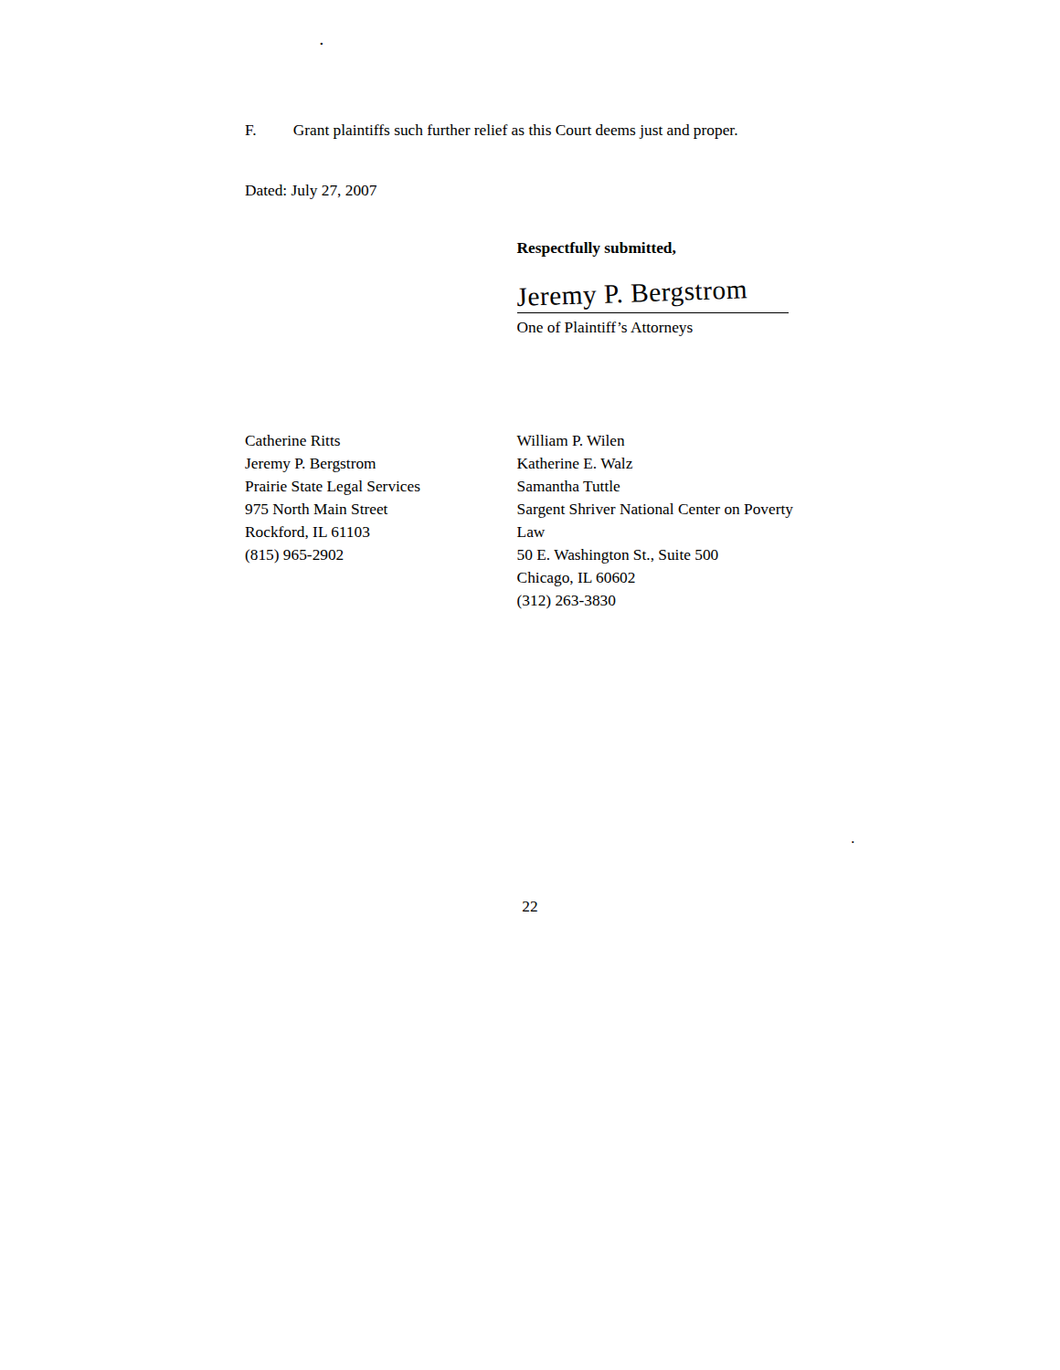.
F. Grant plaintiffs such further relief as this Court deems just and proper.
Dated: July 27, 2007
Respectfully submitted,
Jeremy P. Bergstrom
One of Plaintiff’s Attorneys
Catherine Ritts
Jeremy P. Bergstrom
Prairie State Legal Services
975 North Main Street
Rockford, IL 61103
(815) 965-2902
William P. Wilen
Katherine E. Walz
Samantha Tuttle
Sargent Shriver National Center on Poverty Law
50 E. Washington St., Suite 500
Chicago, IL 60602
(312) 263-3830
.
22